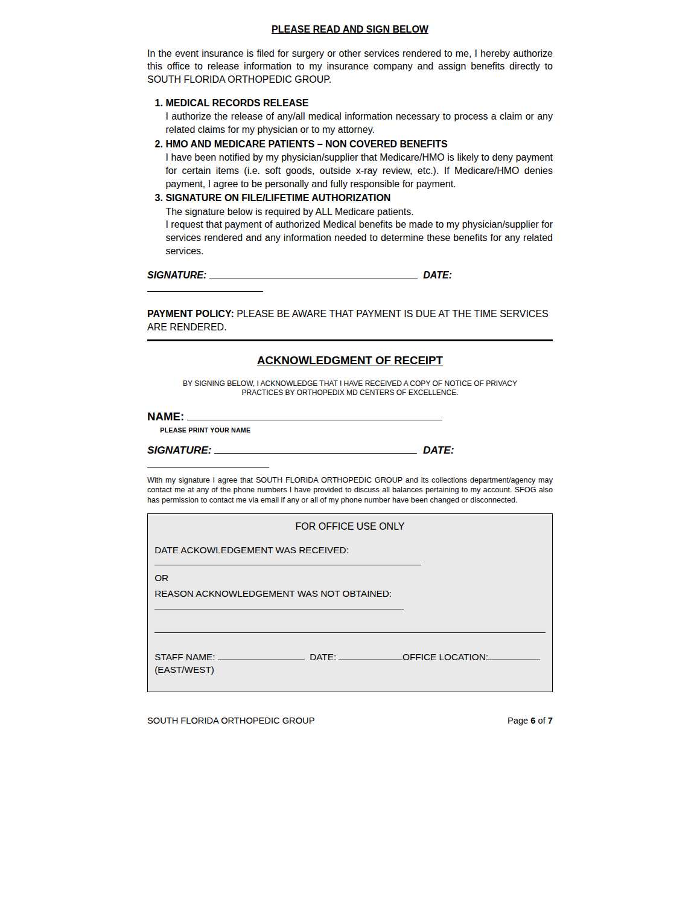PLEASE READ AND SIGN BELOW
In the event insurance is filed for surgery or other services rendered to me, I hereby authorize this office to release information to my insurance company and assign benefits directly to SOUTH FLORIDA ORTHOPEDIC GROUP.
MEDICAL RECORDS RELEASE I authorize the release of any/all medical information necessary to process a claim or any related claims for my physician or to my attorney.
HMO AND MEDICARE PATIENTS – NON COVERED BENEFITS I have been notified by my physician/supplier that Medicare/HMO is likely to deny payment for certain items (i.e. soft goods, outside x-ray review, etc.). If Medicare/HMO denies payment, I agree to be personally and fully responsible for payment.
SIGNATURE ON FILE/LIFETIME AUTHORIZATION The signature below is required by ALL Medicare patients.
I request that payment of authorized Medical benefits be made to my physician/supplier for services rendered and any information needed to determine these benefits for any related services.
SIGNATURE: DATE:
PAYMENT POLICY: PLEASE BE AWARE THAT PAYMENT IS DUE AT THE TIME SERVICES ARE RENDERED.
ACKNOWLEDGMENT OF RECEIPT
BY SIGNING BELOW, I ACKNOWLEDGE THAT I HAVE RECEIVED A COPY OF NOTICE OF PRIVACY PRACTICES BY ORTHOPEDIX MD CENTERS OF EXCELLENCE.
NAME:
PLEASE PRINT YOUR NAME
SIGNATURE: DATE:
With my signature I agree that SOUTH FLORIDA ORTHOPEDIC GROUP and its collections department/agency may contact me at any of the phone numbers I have provided to discuss all balances pertaining to my account. SFOG also has permission to contact me via email if any or all of my phone number have been changed or disconnected.
FOR OFFICE USE ONLY
DATE ACKOWLEDGEMENT WAS RECEIVED:
OR
REASON ACKNOWLEDGEMENT WAS NOT OBTAINED:
STAFF NAME: DATE: OFFICE LOCATION: (EAST/WEST)
SOUTH FLORIDA ORTHOPEDIC GROUP
Page 6 of 7